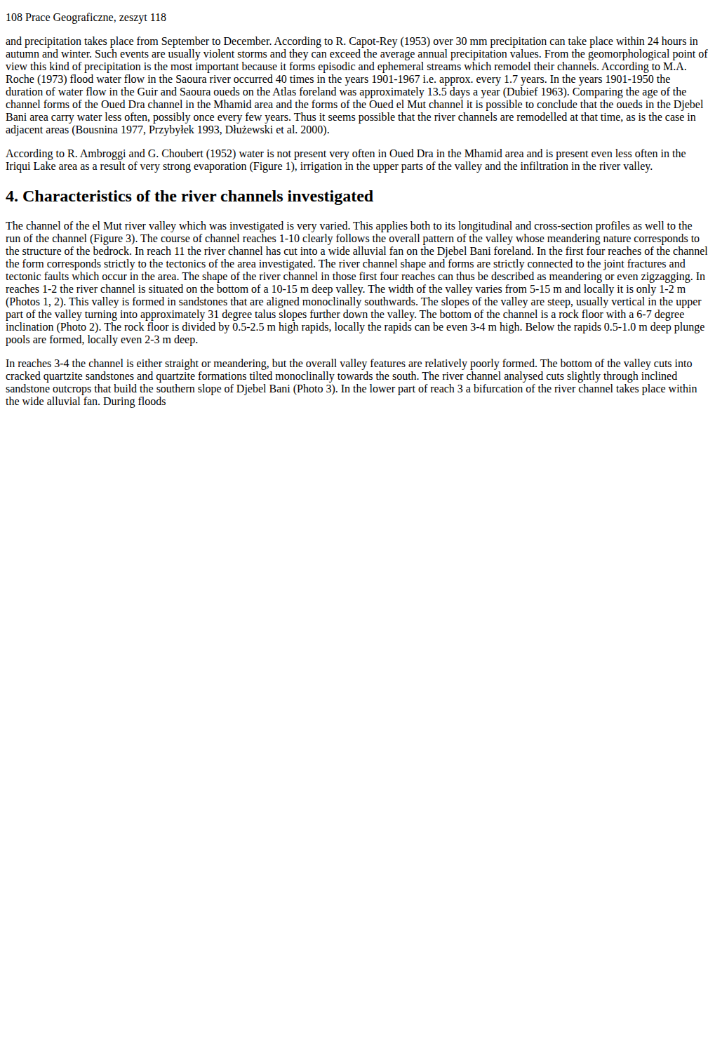108 Prace Geograficzne, zeszyt 118
and precipitation takes place from September to December. According to R. Capot-Rey (1953) over 30 mm precipitation can take place within 24 hours in autumn and winter. Such events are usually violent storms and they can exceed the average annual precipitation values. From the geomorphological point of view this kind of precipitation is the most important because it forms episodic and ephemeral streams which remodel their channels. According to M.A. Roche (1973) flood water flow in the Saoura river occurred 40 times in the years 1901-1967 i.e. approx. every 1.7 years. In the years 1901-1950 the duration of water flow in the Guir and Saoura oueds on the Atlas foreland was approximately 13.5 days a year (Dubief 1963). Comparing the age of the channel forms of the Oued Dra channel in the Mhamid area and the forms of the Oued el Mut channel it is possible to conclude that the oueds in the Djebel Bani area carry water less often, possibly once every few years. Thus it seems possible that the river channels are remodelled at that time, as is the case in adjacent areas (Bousnina 1977, Przybyłek 1993, Dłużewski et al. 2000).
According to R. Ambroggi and G. Choubert (1952) water is not present very often in Oued Dra in the Mhamid area and is present even less often in the Iriqui Lake area as a result of very strong evaporation (Figure 1), irrigation in the upper parts of the valley and the infiltration in the river valley.
4. Characteristics of the river channels investigated
The channel of the el Mut river valley which was investigated is very varied. This applies both to its longitudinal and cross-section profiles as well to the run of the channel (Figure 3). The course of channel reaches 1-10 clearly follows the overall pattern of the valley whose meandering nature corresponds to the structure of the bedrock. In reach 11 the river channel has cut into a wide alluvial fan on the Djebel Bani foreland. In the first four reaches of the channel the form corresponds strictly to the tectonics of the area investigated. The river channel shape and forms are strictly connected to the joint fractures and tectonic faults which occur in the area. The shape of the river channel in those first four reaches can thus be described as meandering or even zigzagging. In reaches 1-2 the river channel is situated on the bottom of a 10-15 m deep valley. The width of the valley varies from 5-15 m and locally it is only 1-2 m (Photos 1, 2). This valley is formed in sandstones that are aligned monoclinally southwards. The slopes of the valley are steep, usually vertical in the upper part of the valley turning into approximately 31 degree talus slopes further down the valley. The bottom of the channel is a rock floor with a 6-7 degree inclination (Photo 2). The rock floor is divided by 0.5-2.5 m high rapids, locally the rapids can be even 3-4 m high. Below the rapids 0.5-1.0 m deep plunge pools are formed, locally even 2-3 m deep.
In reaches 3-4 the channel is either straight or meandering, but the overall valley features are relatively poorly formed. The bottom of the valley cuts into cracked quartzite sandstones and quartzite formations tilted monoclinally towards the south. The river channel analysed cuts slightly through inclined sandstone outcrops that build the southern slope of Djebel Bani (Photo 3). In the lower part of reach 3 a bifurcation of the river channel takes place within the wide alluvial fan. During floods